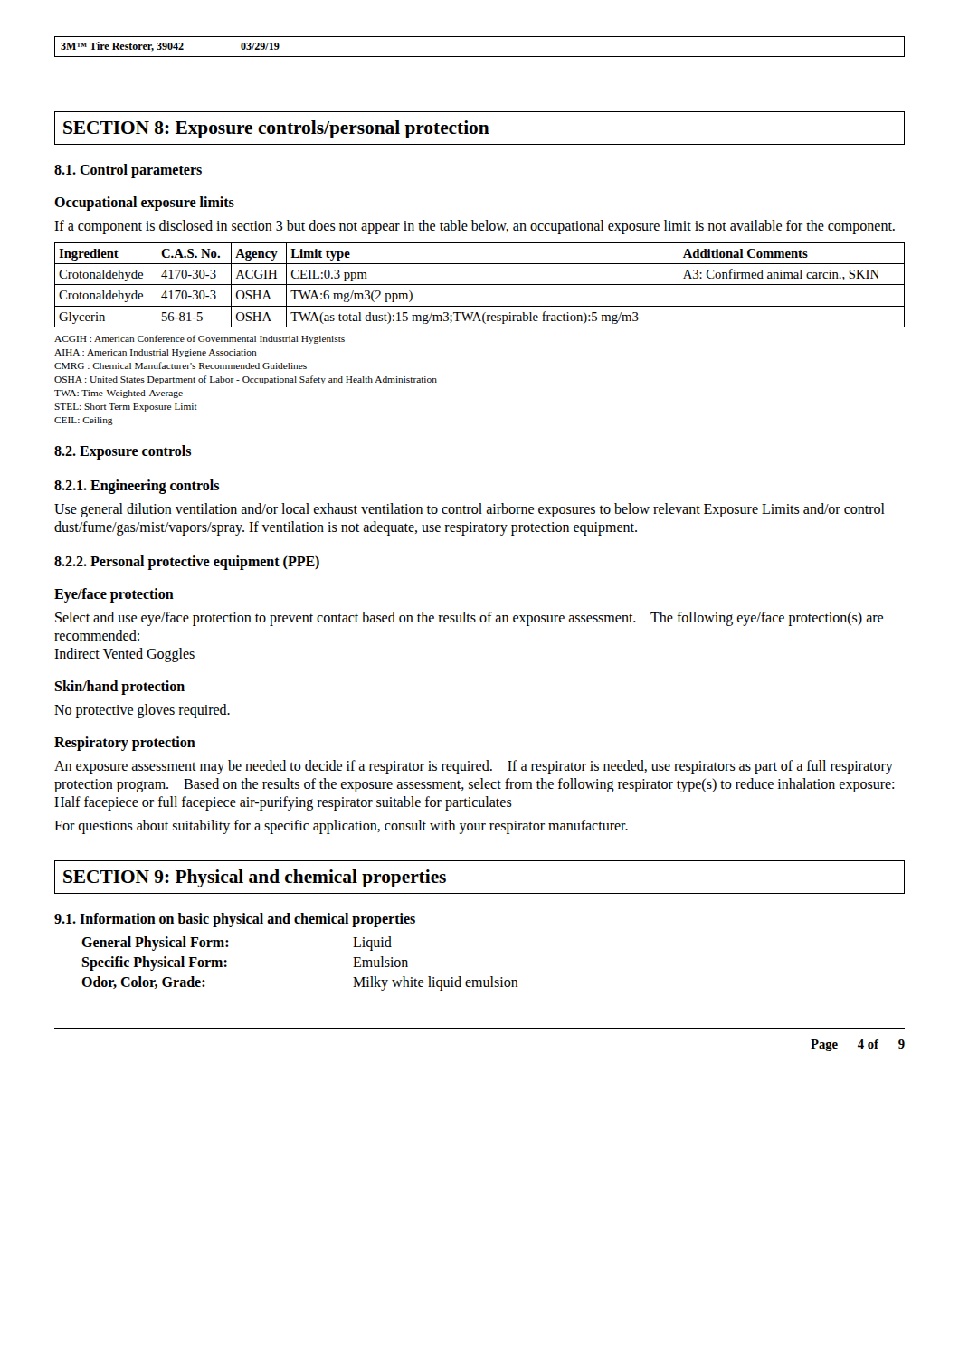3M™ Tire Restorer, 39042 03/29/19
SECTION 8: Exposure controls/personal protection
8.1. Control parameters
Occupational exposure limits
If a component is disclosed in section 3 but does not appear in the table below, an occupational exposure limit is not available for the component.
| Ingredient | C.A.S. No. | Agency | Limit type | Additional Comments |
| --- | --- | --- | --- | --- |
| Crotonaldehyde | 4170-30-3 | ACGIH | CEIL:0.3 ppm | A3: Confirmed animal carcin., SKIN |
| Crotonaldehyde | 4170-30-3 | OSHA | TWA:6 mg/m3(2 ppm) | |
| Glycerin | 56-81-5 | OSHA | TWA(as total dust):15 mg/m3;TWA(respirable fraction):5 mg/m3 | |
ACGIH : American Conference of Governmental Industrial Hygienists
AIHA : American Industrial Hygiene Association
CMRG : Chemical Manufacturer's Recommended Guidelines
OSHA : United States Department of Labor - Occupational Safety and Health Administration
TWA: Time-Weighted-Average
STEL: Short Term Exposure Limit
CEIL: Ceiling
8.2. Exposure controls
8.2.1. Engineering controls
Use general dilution ventilation and/or local exhaust ventilation to control airborne exposures to below relevant Exposure Limits and/or control dust/fume/gas/mist/vapors/spray. If ventilation is not adequate, use respiratory protection equipment.
8.2.2. Personal protective equipment (PPE)
Eye/face protection
Select and use eye/face protection to prevent contact based on the results of an exposure assessment. The following eye/face protection(s) are recommended:
Indirect Vented Goggles
Skin/hand protection
No protective gloves required.
Respiratory protection
An exposure assessment may be needed to decide if a respirator is required. If a respirator is needed, use respirators as part of a full respiratory protection program. Based on the results of the exposure assessment, select from the following respirator type(s) to reduce inhalation exposure:
Half facepiece or full facepiece air-purifying respirator suitable for particulates
For questions about suitability for a specific application, consult with your respirator manufacturer.
SECTION 9: Physical and chemical properties
9.1. Information on basic physical and chemical properties
General Physical Form:
Liquid
Specific Physical Form:
Emulsion
Odor, Color, Grade:
Milky white liquid emulsion
Page 4 of 9